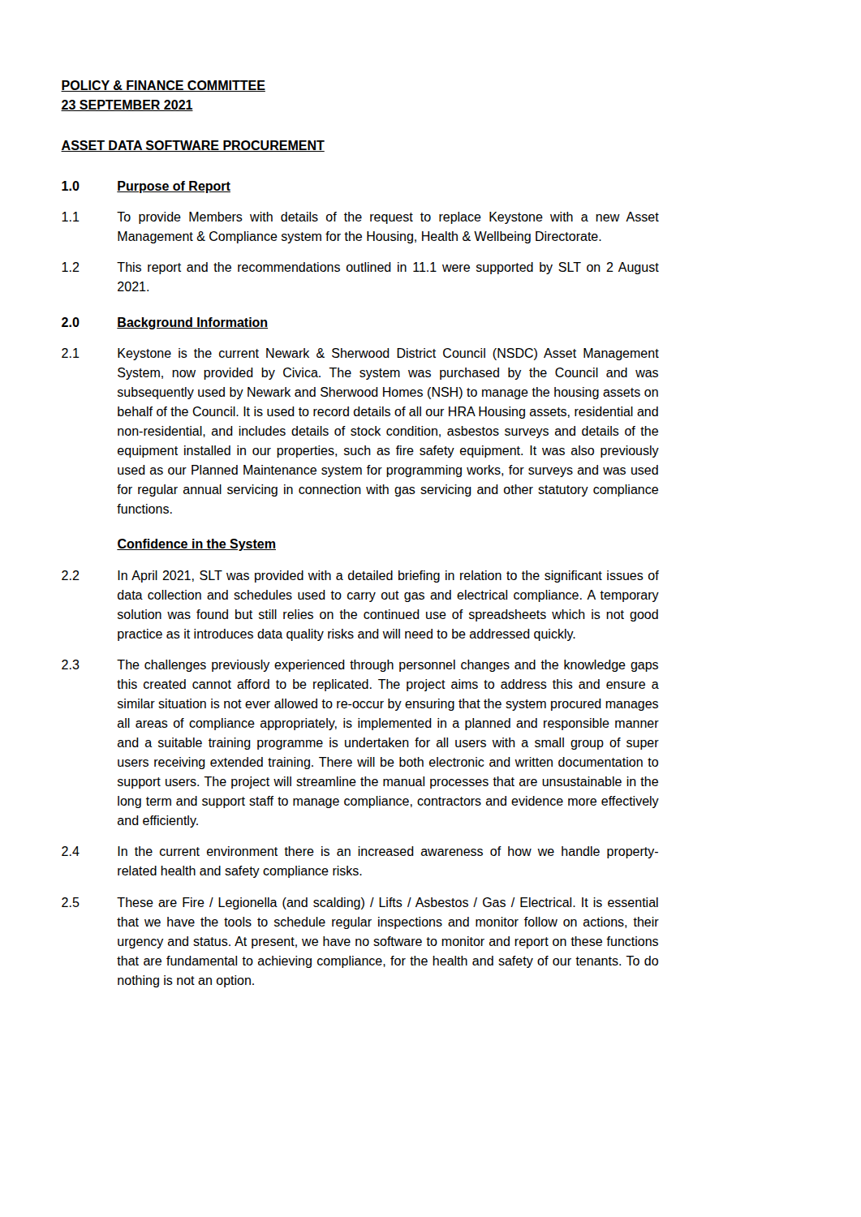POLICY & FINANCE COMMITTEE
23 SEPTEMBER 2021
ASSET DATA SOFTWARE PROCUREMENT
1.0 Purpose of Report
1.1 To provide Members with details of the request to replace Keystone with a new Asset Management & Compliance system for the Housing, Health & Wellbeing Directorate.
1.2 This report and the recommendations outlined in 11.1 were supported by SLT on 2 August 2021.
2.0 Background Information
2.1 Keystone is the current Newark & Sherwood District Council (NSDC) Asset Management System, now provided by Civica. The system was purchased by the Council and was subsequently used by Newark and Sherwood Homes (NSH) to manage the housing assets on behalf of the Council. It is used to record details of all our HRA Housing assets, residential and non-residential, and includes details of stock condition, asbestos surveys and details of the equipment installed in our properties, such as fire safety equipment. It was also previously used as our Planned Maintenance system for programming works, for surveys and was used for regular annual servicing in connection with gas servicing and other statutory compliance functions.
Confidence in the System
2.2 In April 2021, SLT was provided with a detailed briefing in relation to the significant issues of data collection and schedules used to carry out gas and electrical compliance. A temporary solution was found but still relies on the continued use of spreadsheets which is not good practice as it introduces data quality risks and will need to be addressed quickly.
2.3 The challenges previously experienced through personnel changes and the knowledge gaps this created cannot afford to be replicated. The project aims to address this and ensure a similar situation is not ever allowed to re-occur by ensuring that the system procured manages all areas of compliance appropriately, is implemented in a planned and responsible manner and a suitable training programme is undertaken for all users with a small group of super users receiving extended training. There will be both electronic and written documentation to support users. The project will streamline the manual processes that are unsustainable in the long term and support staff to manage compliance, contractors and evidence more effectively and efficiently.
2.4 In the current environment there is an increased awareness of how we handle property-related health and safety compliance risks.
2.5 These are Fire / Legionella (and scalding) / Lifts / Asbestos / Gas / Electrical. It is essential that we have the tools to schedule regular inspections and monitor follow on actions, their urgency and status. At present, we have no software to monitor and report on these functions that are fundamental to achieving compliance, for the health and safety of our tenants. To do nothing is not an option.